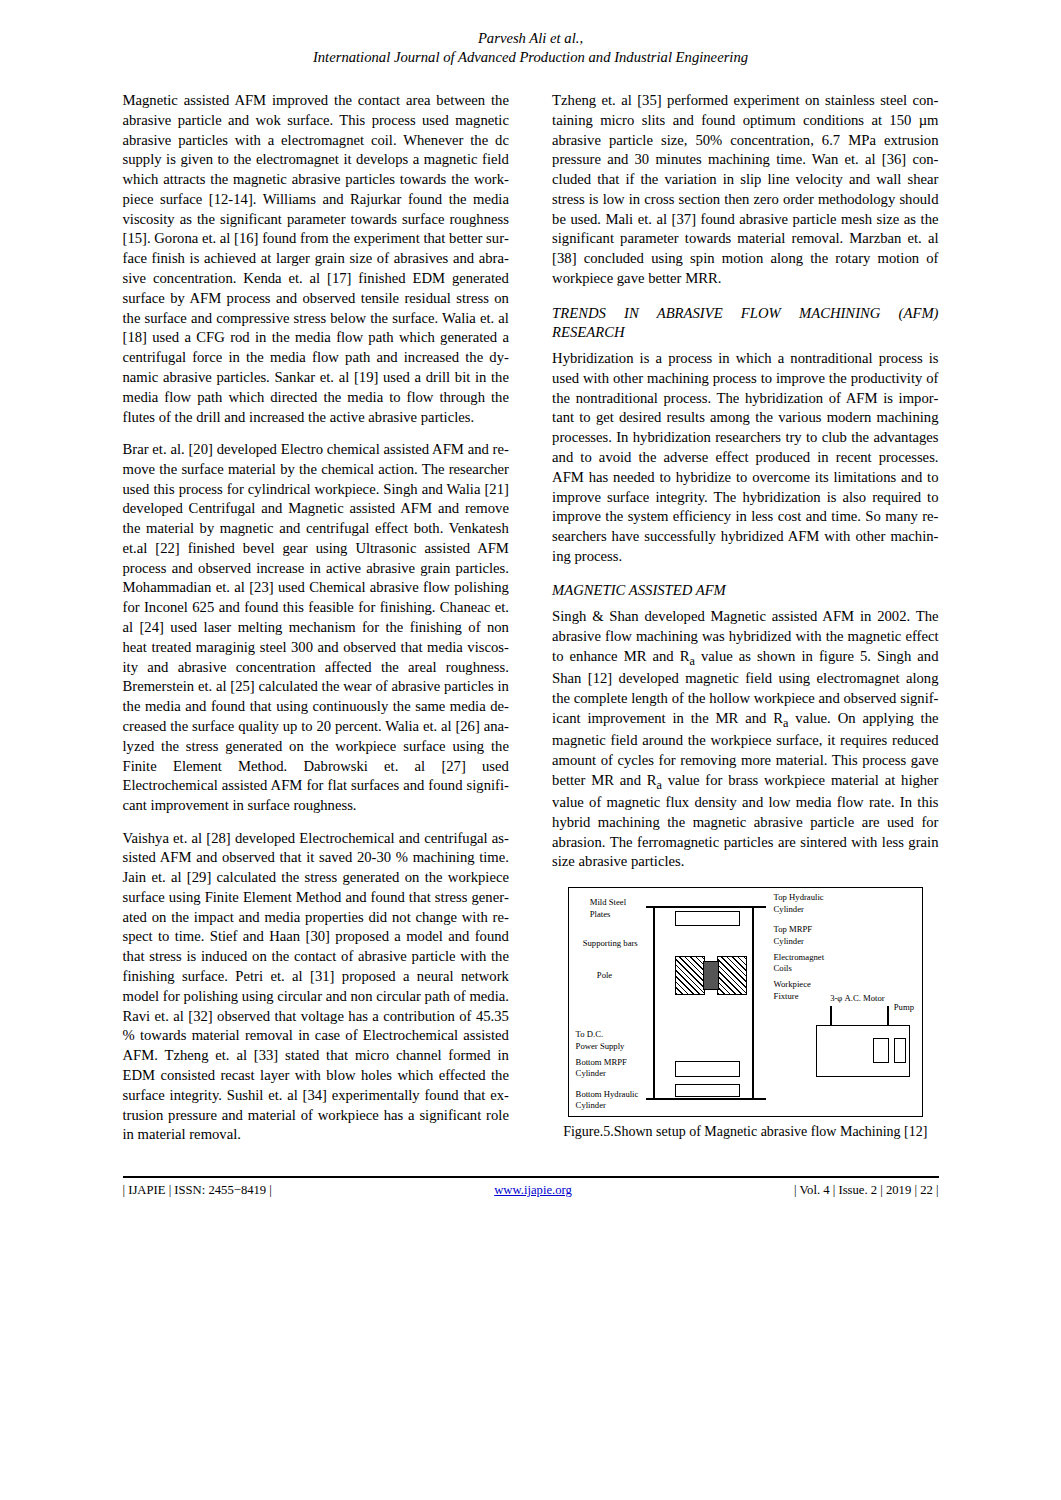Parvesh Ali et al., International Journal of Advanced Production and Industrial Engineering
Magnetic assisted AFM improved the contact area between the abrasive particle and wok surface. This process used magnetic abrasive particles with a electromagnet coil. Whenever the dc supply is given to the electromagnet it develops a magnetic field which attracts the magnetic abrasive particles towards the workpiece surface [12-14]. Williams and Rajurkar found the media viscosity as the significant parameter towards surface roughness [15]. Gorona et. al [16] found from the experiment that better surface finish is achieved at larger grain size of abrasives and abrasive concentration. Kenda et. al [17] finished EDM generated surface by AFM process and observed tensile residual stress on the surface and compressive stress below the surface. Walia et. al [18] used a CFG rod in the media flow path which generated a centrifugal force in the media flow path and increased the dynamic abrasive particles. Sankar et. al [19] used a drill bit in the media flow path which directed the media to flow through the flutes of the drill and increased the active abrasive particles.
Brar et. al. [20] developed Electro chemical assisted AFM and remove the surface material by the chemical action. The researcher used this process for cylindrical workpiece. Singh and Walia [21] developed Centrifugal and Magnetic assisted AFM and remove the material by magnetic and centrifugal effect both. Venkatesh et.al [22] finished bevel gear using Ultrasonic assisted AFM process and observed increase in active abrasive grain particles. Mohammadian et. al [23] used Chemical abrasive flow polishing for Inconel 625 and found this feasible for finishing. Chaneac et. al [24] used laser melting mechanism for the finishing of non heat treated maraginig steel 300 and observed that media viscosity and abrasive concentration affected the areal roughness. Bremerstein et. al [25] calculated the wear of abrasive particles in the media and found that using continuously the same media decreased the surface quality up to 20 percent. Walia et. al [26] analyzed the stress generated on the workpiece surface using the Finite Element Method. Dabrowski et. al [27] used Electrochemical assisted AFM for flat surfaces and found significant improvement in surface roughness.
Vaishya et. al [28] developed Electrochemical and centrifugal assisted AFM and observed that it saved 20-30 % machining time. Jain et. al [29] calculated the stress generated on the workpiece surface using Finite Element Method and found that stress generated on the impact and media properties did not change with respect to time. Stief and Haan [30] proposed a model and found that stress is induced on the contact of abrasive particle with the finishing surface. Petri et. al [31] proposed a neural network model for polishing using circular and non circular path of media. Ravi et. al [32] observed that voltage has a contribution of 45.35 % towards material removal in case of Electrochemical assisted AFM. Tzheng et. al [33] stated that micro channel formed in EDM consisted recast layer with blow holes which effected the surface integrity. Sushil et. al [34] experimentally found that extrusion pressure and material of workpiece has a significant role in material removal.
Tzheng et. al [35] performed experiment on stainless steel containing micro slits and found optimum conditions at 150 µm abrasive particle size, 50% concentration, 6.7 MPa extrusion pressure and 30 minutes machining time. Wan et. al [36] concluded that if the variation in slip line velocity and wall shear stress is low in cross section then zero order methodology should be used. Mali et. al [37] found abrasive particle mesh size as the significant parameter towards material removal. Marzban et. al [38] concluded using spin motion along the rotary motion of workpiece gave better MRR.
Trends in Abrasive Flow Machining (AFM) Research
Hybridization is a process in which a nontraditional process is used with other machining process to improve the productivity of the nontraditional process. The hybridization of AFM is important to get desired results among the various modern machining processes. In hybridization researchers try to club the advantages and to avoid the adverse effect produced in recent processes. AFM has needed to hybridize to overcome its limitations and to improve surface integrity. The hybridization is also required to improve the system efficiency in less cost and time. So many researchers have successfully hybridized AFM with other machining process.
Magnetic Assisted AFM
Singh & Shan developed Magnetic assisted AFM in 2002. The abrasive flow machining was hybridized with the magnetic effect to enhance MR and Ra value as shown in figure 5. Singh and Shan [12] developed magnetic field using electromagnet along the complete length of the hollow workpiece and observed significant improvement in the MR and Ra value. On applying the magnetic field around the workpiece surface, it requires reduced amount of cycles for removing more material. This process gave better MR and Ra value for brass workpiece material at higher value of magnetic flux density and low media flow rate. In this hybrid machining the magnetic abrasive particle are used for abrasion. The ferromagnetic particles are sintered with less grain size abrasive particles.
Mild Steel
Plates Top Hydraulic
Cylinder Top MRPF
Cylinder Electromagnet
Coils Workpiece
Fixture Supporting bars Pole To D.C.
Power Supply Bottom MRPF
Cylinder Bottom Hydraulic
Cylinder 3-φ A.C. Motor Pump Hydraulic Unit
Figure.5.Shown setup of Magnetic abrasive flow Machining [12]
| IJAPIE | ISSN: 2455−8419 | www.ijapie.org | Vol. 4 | Issue. 2 | 2019 | 22 |